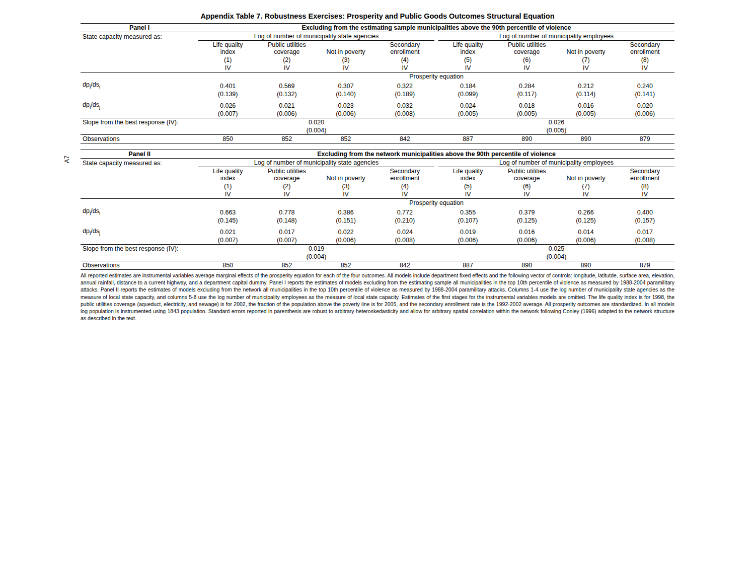A7
Appendix Table 7. Robustness Exercises: Prosperity and Public Goods Outcomes Structural Equation
| Panel I | Excluding from the estimating sample municipalities above the 90th percentile of violence |
| State capacity measured as: | Log of number of municipality state agencies | | Log of number of municipality employees |
| | Life quality index | Public utilities coverage | Not in poverty | Secondary enrollment | | Life quality index | Public utilities coverage | Not in poverty | Secondary enrollment |
| | (1) | (2) | (3) | (4) | | (5) | (6) | (7) | (8) |
| | IV | IV | IV | IV | | IV | IV | IV | IV |
| | Prosperity equation |
| dp i /ds i | 0.401 | 0.569 | 0.307 | 0.322 | | 0.184 | 0.284 | 0.212 | 0.240 |
| | (0.139) | (0.132) | (0.140) | (0.189) | | (0.099) | (0.117) | (0.114) | (0.141) |
| dp i /ds j | 0.026 | 0.021 | 0.023 | 0.032 | | 0.024 | 0.018 | 0.016 | 0.020 |
| | (0.007) | (0.006) | (0.006) | (0.008) | | (0.005) | (0.005) | (0.005) | (0.006) |
| Slope from the best response (IV): | 0.020 | | 0.026 |
| | (0.004) | | (0.005) |
| Observations | 850 | 852 | 852 | 842 | | 887 | 890 | 890 | 879 |
| Panel II | Excluding from the network municipalities above the 90th percentile of violence |
| State capacity measured as: | Log of number of municipality state agencies | | Log of number of municipality employees |
| | Life quality index | Public utilities coverage | Not in poverty | Secondary enrollment | | Life quality index | Public utilities coverage | Not in poverty | Secondary enrollment |
| | (1) | (2) | (3) | (4) | | (5) | (6) | (7) | (8) |
| | IV | IV | IV | IV | | IV | IV | IV | IV |
| | Prosperity equation |
| dp i /ds i | 0.663 | 0.778 | 0.386 | 0.772 | | 0.355 | 0.379 | 0.266 | 0.400 |
| | (0.145) | (0.148) | (0.151) | (0.210) | | (0.107) | (0.125) | (0.125) | (0.157) |
| dp i /ds j | 0.021 | 0.017 | 0.022 | 0.024 | | 0.019 | 0.016 | 0.014 | 0.017 |
| | (0.007) | (0.007) | (0.006) | (0.008) | | (0.006) | (0.006) | (0.006) | (0.008) |
| Slope from the best response (IV): | 0.019 | | 0.025 |
| | (0.004) | | (0.004) |
| Observations | 850 | 852 | 852 | 842 | | 887 | 890 | 890 | 879 |
All reported estimates are instrumental variables average marginal effects of the prosperity equation for each of the four outcomes. All models include department fixed effects and the following vector of controls: longitude, latitutde, surface area, elevation, annual rainfall, distance to a current highway, and a department capital dummy. Panel I reports the estimates of models excluding from the estimating sample all municipalities in the top 10th percentile of violence as measured by 1988-2004 paramilitary attacks. Panel II reports the estimates of models excluding from the network all municipalities in the top 10th percentile of violence as measured by 1988-2004 paramilitary attacks. Columns 1-4 use the log number of municipality state agencies as the measure of local state capacity, and columns 5-8 use the log number of municipality employees as the measure of local state capacity. Estimates of the first stages for the instrumental variables models are omitted. The life quality index is for 1998, the public utilities coverage (aqueduct, electricity, and sewage) is for 2002, the fraction of the population above the poverty line is for 2005, and the secondary enrollment rate is the 1992-2002 average. All prosperity outcomes are standardized. In all models log population is instrumented using 1843 population. Standard errors reported in parenthesis are robust to arbitrary heteroskedasticity and allow for arbitrary spatial correlation within the network following Conley (1996) adapted to the network structure as described in the text.